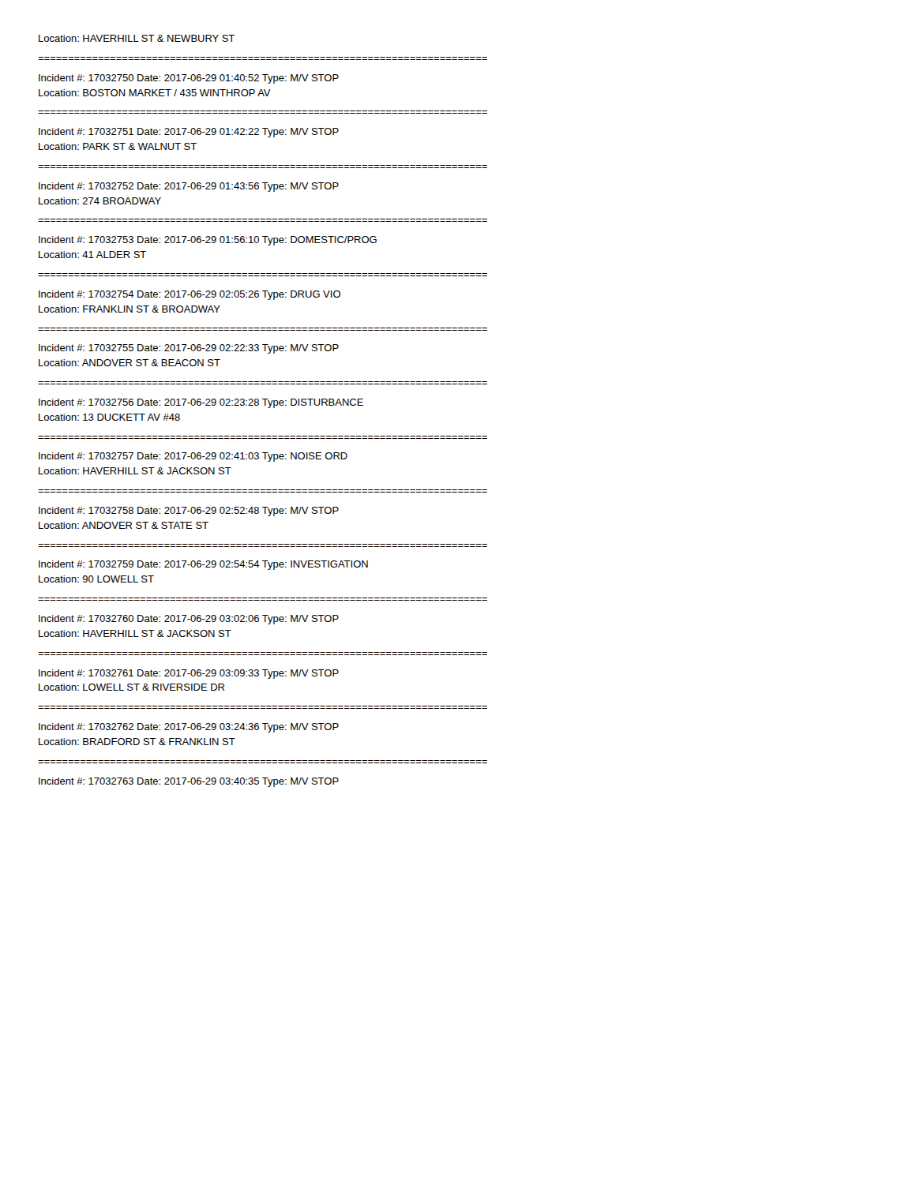Location: HAVERHILL ST & NEWBURY ST
===========================================================================
Incident #: 17032750 Date: 2017-06-29 01:40:52 Type: M/V STOP
Location: BOSTON MARKET / 435 WINTHROP AV
===========================================================================
Incident #: 17032751 Date: 2017-06-29 01:42:22 Type: M/V STOP
Location: PARK ST & WALNUT ST
===========================================================================
Incident #: 17032752 Date: 2017-06-29 01:43:56 Type: M/V STOP
Location: 274 BROADWAY
===========================================================================
Incident #: 17032753 Date: 2017-06-29 01:56:10 Type: DOMESTIC/PROG
Location: 41 ALDER ST
===========================================================================
Incident #: 17032754 Date: 2017-06-29 02:05:26 Type: DRUG VIO
Location: FRANKLIN ST & BROADWAY
===========================================================================
Incident #: 17032755 Date: 2017-06-29 02:22:33 Type: M/V STOP
Location: ANDOVER ST & BEACON ST
===========================================================================
Incident #: 17032756 Date: 2017-06-29 02:23:28 Type: DISTURBANCE
Location: 13 DUCKETT AV #48
===========================================================================
Incident #: 17032757 Date: 2017-06-29 02:41:03 Type: NOISE ORD
Location: HAVERHILL ST & JACKSON ST
===========================================================================
Incident #: 17032758 Date: 2017-06-29 02:52:48 Type: M/V STOP
Location: ANDOVER ST & STATE ST
===========================================================================
Incident #: 17032759 Date: 2017-06-29 02:54:54 Type: INVESTIGATION
Location: 90 LOWELL ST
===========================================================================
Incident #: 17032760 Date: 2017-06-29 03:02:06 Type: M/V STOP
Location: HAVERHILL ST & JACKSON ST
===========================================================================
Incident #: 17032761 Date: 2017-06-29 03:09:33 Type: M/V STOP
Location: LOWELL ST & RIVERSIDE DR
===========================================================================
Incident #: 17032762 Date: 2017-06-29 03:24:36 Type: M/V STOP
Location: BRADFORD ST & FRANKLIN ST
===========================================================================
Incident #: 17032763 Date: 2017-06-29 03:40:35 Type: M/V STOP